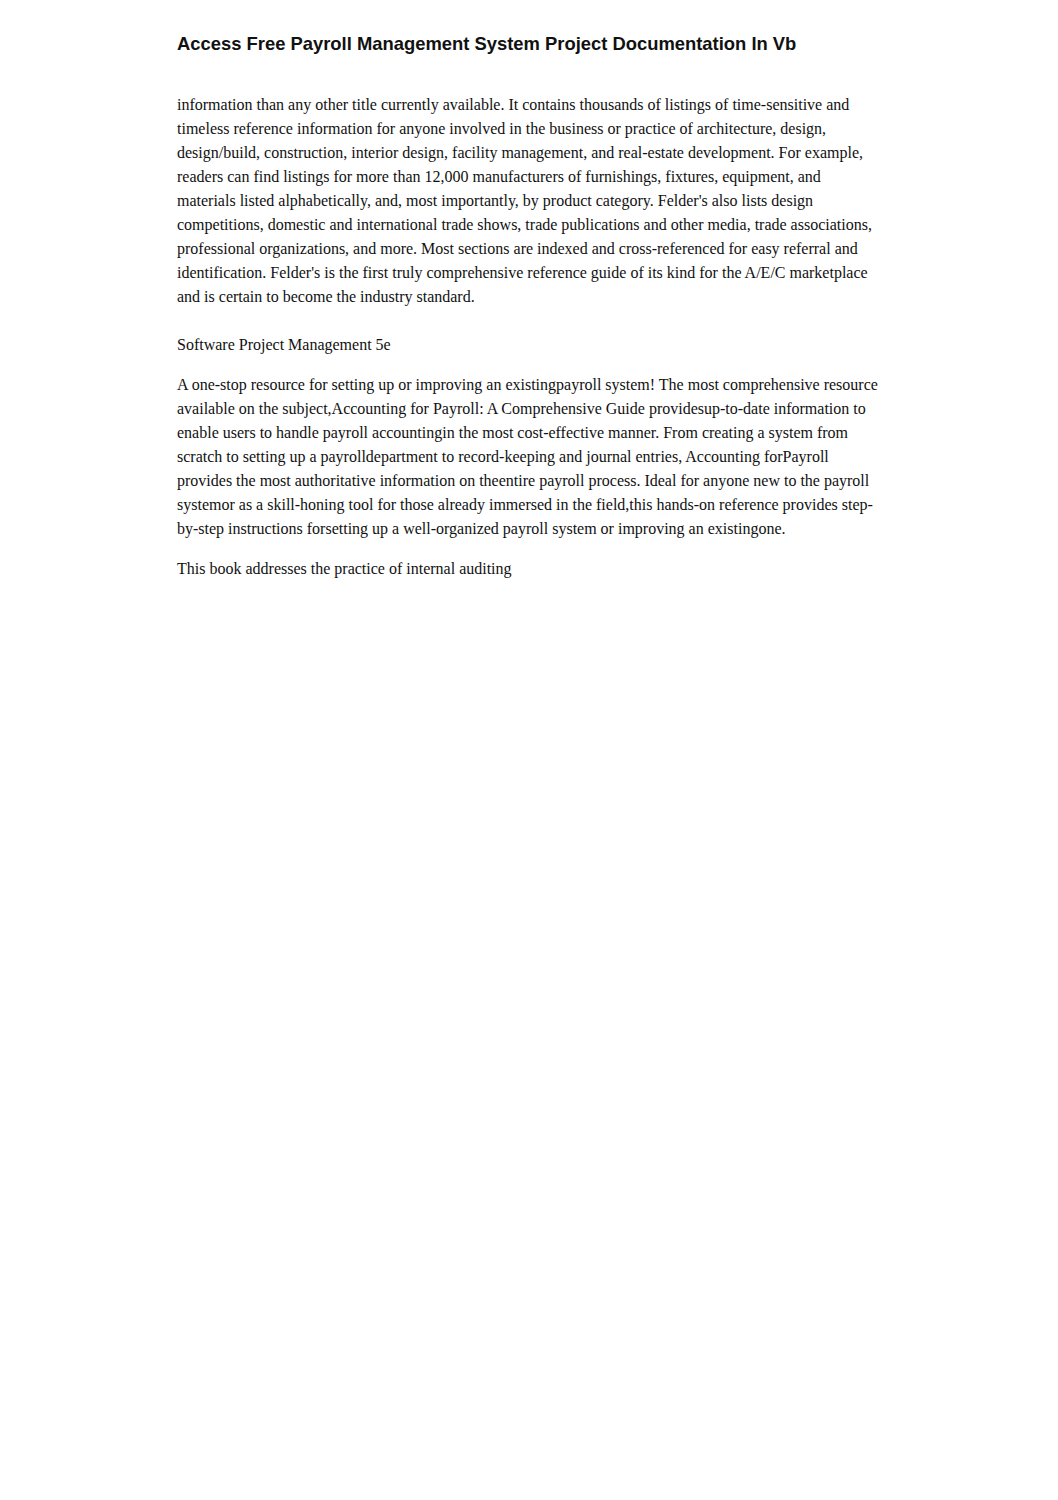Access Free Payroll Management System Project Documentation In Vb
information than any other title currently available. It contains thousands of listings of time-sensitive and timeless reference information for anyone involved in the business or practice of architecture, design, design/build, construction, interior design, facility management, and real-estate development. For example, readers can find listings for more than 12,000 manufacturers of furnishings, fixtures, equipment, and materials listed alphabetically, and, most importantly, by product category. Felder's also lists design competitions, domestic and international trade shows, trade publications and other media, trade associations, professional organizations, and more. Most sections are indexed and cross-referenced for easy referral and identification. Felder's is the first truly comprehensive reference guide of its kind for the A/E/C marketplace and is certain to become the industry standard.
Software Project Management 5e
A one-stop resource for setting up or improving an existingpayroll system! The most comprehensive resource available on the subject,Accounting for Payroll: A Comprehensive Guide providesup-to-date information to enable users to handle payroll accountingin the most cost-effective manner. From creating a system from scratch to setting up a payrolldepartment to record-keeping and journal entries, Accounting forPayroll provides the most authoritative information on theentire payroll process. Ideal for anyone new to the payroll systemor as a skill-honing tool for those already immersed in the field,this hands-on reference provides step-by-step instructions forsetting up a well-organized payroll system or improving an existingone.
This book addresses the practice of internal auditing